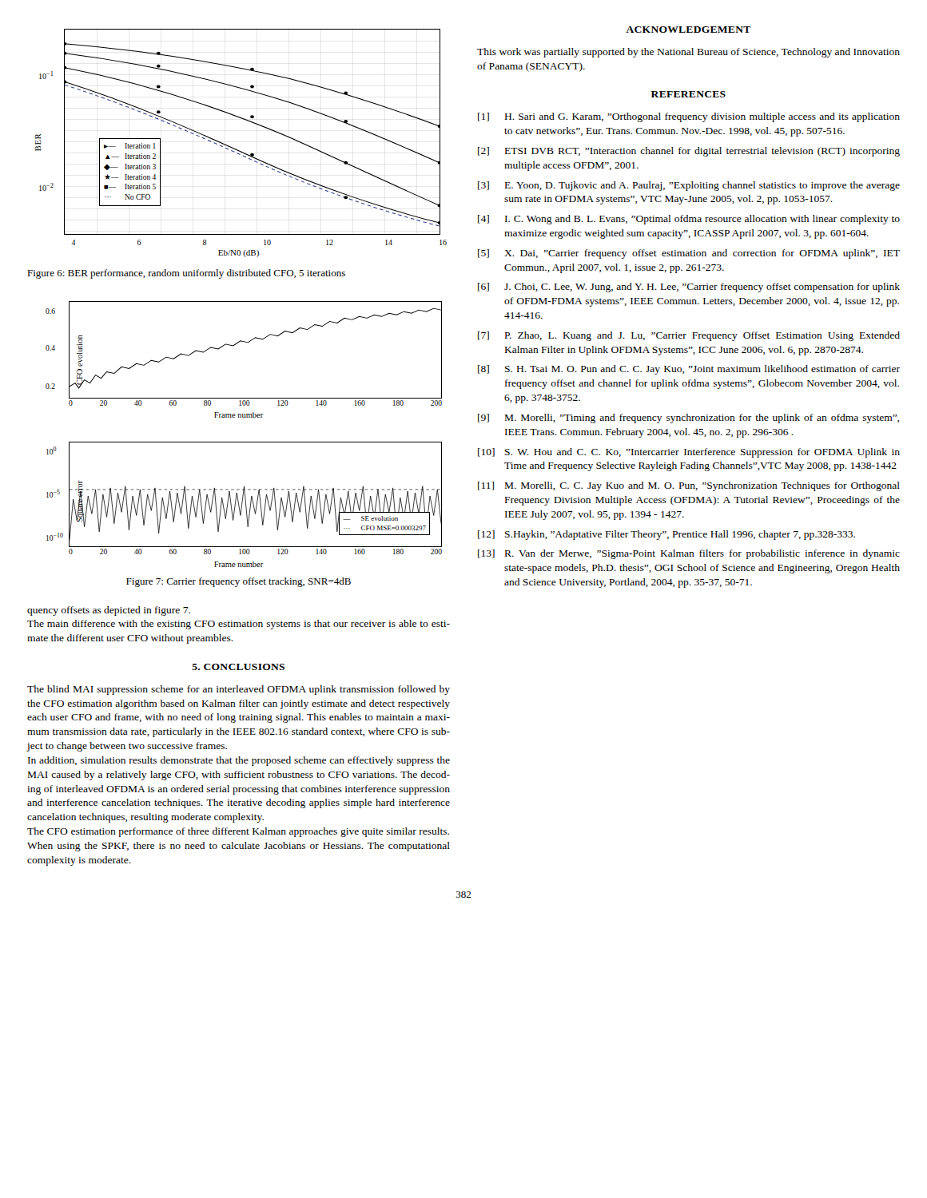BER
10−1
10−2
▸—Iteration 1
▲—Iteration 2
◆—Iteration 3
★—Iteration 4
■—Iteration 5
···No CFO
4
6
8
10
12
14
16
Eb/N0 (dB)
Figure 6: BER performance, random uniformly distributed CFO, 5 iterations
CFO evolution
0.6
0.4
0.2
020406080100120140160180200
Frame number
Square error
100
10−5
10−10
—SE evolution
···CFO MSE=0.0003297
020406080100120140160180200
Frame number
Figure 7: Carrier frequency offset tracking, SNR=4dB
quency offsets as depicted in figure 7.
The main difference with the existing CFO estimation systems is that our receiver is able to estimate the different user CFO without preambles.
5. CONCLUSIONS
The blind MAI suppression scheme for an interleaved OFDMA uplink transmission followed by the CFO estimation algorithm based on Kalman filter can jointly estimate and detect respectively each user CFO and frame, with no need of long training signal. This enables to maintain a maximum transmission data rate, particularly in the IEEE 802.16 standard context, where CFO is subject to change between two successive frames.
In addition, simulation results demonstrate that the proposed scheme can effectively suppress the MAI caused by a relatively large CFO, with sufficient robustness to CFO variations. The decoding of interleaved OFDMA is an ordered serial processing that combines interference suppression and interference cancelation techniques. The iterative decoding applies simple hard interference cancelation techniques, resulting moderate complexity.
The CFO estimation performance of three different Kalman approaches give quite similar results. When using the SPKF, there is no need to calculate Jacobians or Hessians. The computational complexity is moderate.
ACKNOWLEDGEMENT
This work was partially supported by the National Bureau of Science, Technology and Innovation of Panama (SENACYT).
REFERENCES
[1] H. Sari and G. Karam, ”Orthogonal frequency division multiple access and its application to catv networks”, Eur. Trans. Commun. Nov.-Dec. 1998, vol. 45, pp. 507-516.
[2] ETSI DVB RCT, ”Interaction channel for digital terrestrial television (RCT) incorporing multiple access OFDM”, 2001.
[3] E. Yoon, D. Tujkovic and A. Paulraj, ”Exploiting channel statistics to improve the average sum rate in OFDMA systems”, VTC May-June 2005, vol. 2, pp. 1053-1057.
[4] I. C. Wong and B. L. Evans, ”Optimal ofdma resource allocation with linear complexity to maximize ergodic weighted sum capacity”, ICASSP April 2007, vol. 3, pp. 601-604.
[5] X. Dai, ”Carrier frequency offset estimation and correction for OFDMA uplink”, IET Commun., April 2007, vol. 1, issue 2, pp. 261-273.
[6] J. Choi, C. Lee, W. Jung, and Y. H. Lee, ”Carrier frequency offset compensation for uplink of OFDM-FDMA systems”, IEEE Commun. Letters, December 2000, vol. 4, issue 12, pp. 414-416.
[7] P. Zhao, L. Kuang and J. Lu, ”Carrier Frequency Offset Estimation Using Extended Kalman Filter in Uplink OFDMA Systems”, ICC June 2006, vol. 6, pp. 2870-2874.
[8] S. H. Tsai M. O. Pun and C. C. Jay Kuo, ”Joint maximum likelihood estimation of carrier frequency offset and channel for uplink ofdma systems”, Globecom November 2004, vol. 6, pp. 3748-3752.
[9] M. Morelli, ”Timing and frequency synchronization for the uplink of an ofdma system”, IEEE Trans. Commun. February 2004, vol. 45, no. 2, pp. 296-306 .
[10] S. W. Hou and C. C. Ko, ”Intercarrier Interference Suppression for OFDMA Uplink in Time and Frequency Selective Rayleigh Fading Channels”,VTC May 2008, pp. 1438-1442
[11] M. Morelli, C. C. Jay Kuo and M. O. Pun, ”Synchronization Techniques for Orthogonal Frequency Division Multiple Access (OFDMA): A Tutorial Review”, Proceedings of the IEEE July 2007, vol. 95, pp. 1394 - 1427.
[12] S.Haykin, ”Adaptative Filter Theory”, Prentice Hall 1996, chapter 7, pp.328-333.
[13] R. Van der Merwe, ”Sigma-Point Kalman filters for probabilistic inference in dynamic state-space models, Ph.D. thesis”, OGI School of Science and Engineering, Oregon Health and Science University, Portland, 2004, pp. 35-37, 50-71.
382